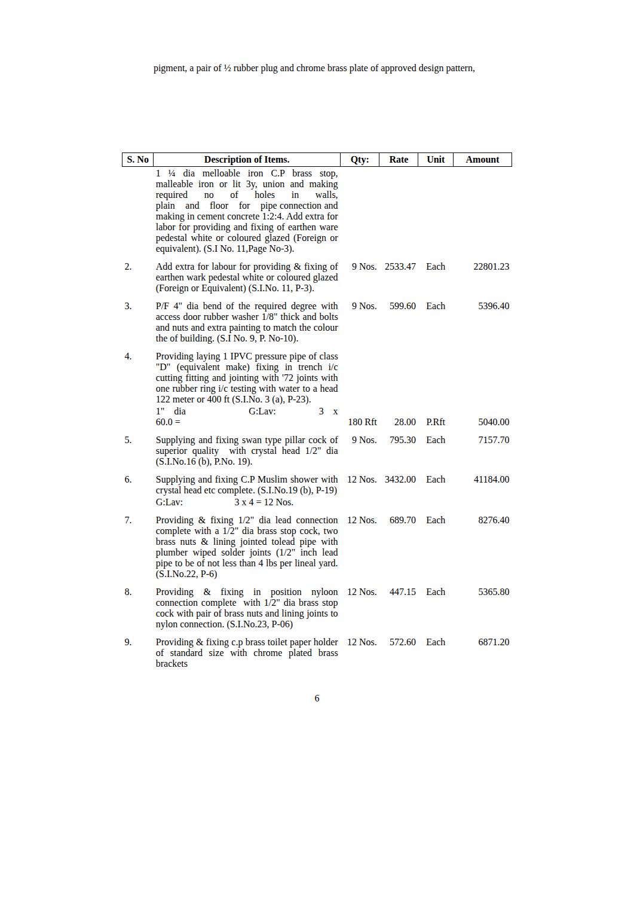pigment, a pair of ½ rubber plug and chrome brass plate of approved design pattern,
| S. No | Description of Items. | Qty: | Rate | Unit | Amount |
| --- | --- | --- | --- | --- | --- |
| | 1 ¼ dia melloable iron C.P brass stop, malleable iron or lit 3y, union and making required no of holes in walls, plain and floor for pipe connection and making in cement concrete 1:2:4. Add extra for labor for providing and fixing of earthen ware pedestal white or coloured glazed (Foreign or equivalent). (S.I No. 11,Page No-3). | | | | |
| 2. | Add extra for labour for providing & fixing of earthen wark pedestal white or coloured glazed (Foreign or Equivalent) (S.I.No. 11, P-3). | 9 Nos. | 2533.47 | Each | 22801.23 |
| 3. | P/F 4" dia bend of the required degree with access door rubber washer 1/8" thick and bolts and nuts and extra painting to match the colour the of building. (S.I No. 9, P. No-10). | 9 Nos. | 599.60 | Each | 5396.40 |
| 4. | Providing laying 1 IPVC pressure pipe of class "D" (equivalent make) fixing in trench i/c cutting fitting and jointing with '72 joints with one rubber ring i/c testing with water to a head 122 meter or 400 ft (S.I.No. 3 (a), P-23). 1" dia G:Lav: 3 x 60.0 = | 180 Rft | 28.00 | P.Rft | 5040.00 |
| 5. | Supplying and fixing swan type pillar cock of superior quality with crystal head 1/2" dia (S.I.No.16 (b), P.No. 19). | 9 Nos. | 795.30 | Each | 7157.70 |
| 6. | Supplying and fixing C.P Muslim shower with crystal head etc complete. (S.I.No.19 (b), P-19) G:Lav: 3 x 4 = 12 Nos. | 12 Nos. | 3432.00 | Each | 41184.00 |
| 7. | Providing & fixing 1/2" dia lead connection complete with a 1/2" dia brass stop cock, two brass nuts & lining jointed tolead pipe with plumber wiped solder joints (1/2" inch lead pipe to be of not less than 4 lbs per lineal yard. (S.I.No.22, P-6) | 12 Nos. | 689.70 | Each | 8276.40 |
| 8. | Providing & fixing in position nyloon connection complete with 1/2" dia brass stop cock with pair of brass nuts and lining joints to nylon connection. (S.I.No.23, P-06) | 12 Nos. | 447.15 | Each | 5365.80 |
| 9. | Providing & fixing c.p brass toilet paper holder of standard size with chrome plated brass brackets | 12 Nos. | 572.60 | Each | 6871.20 |
6